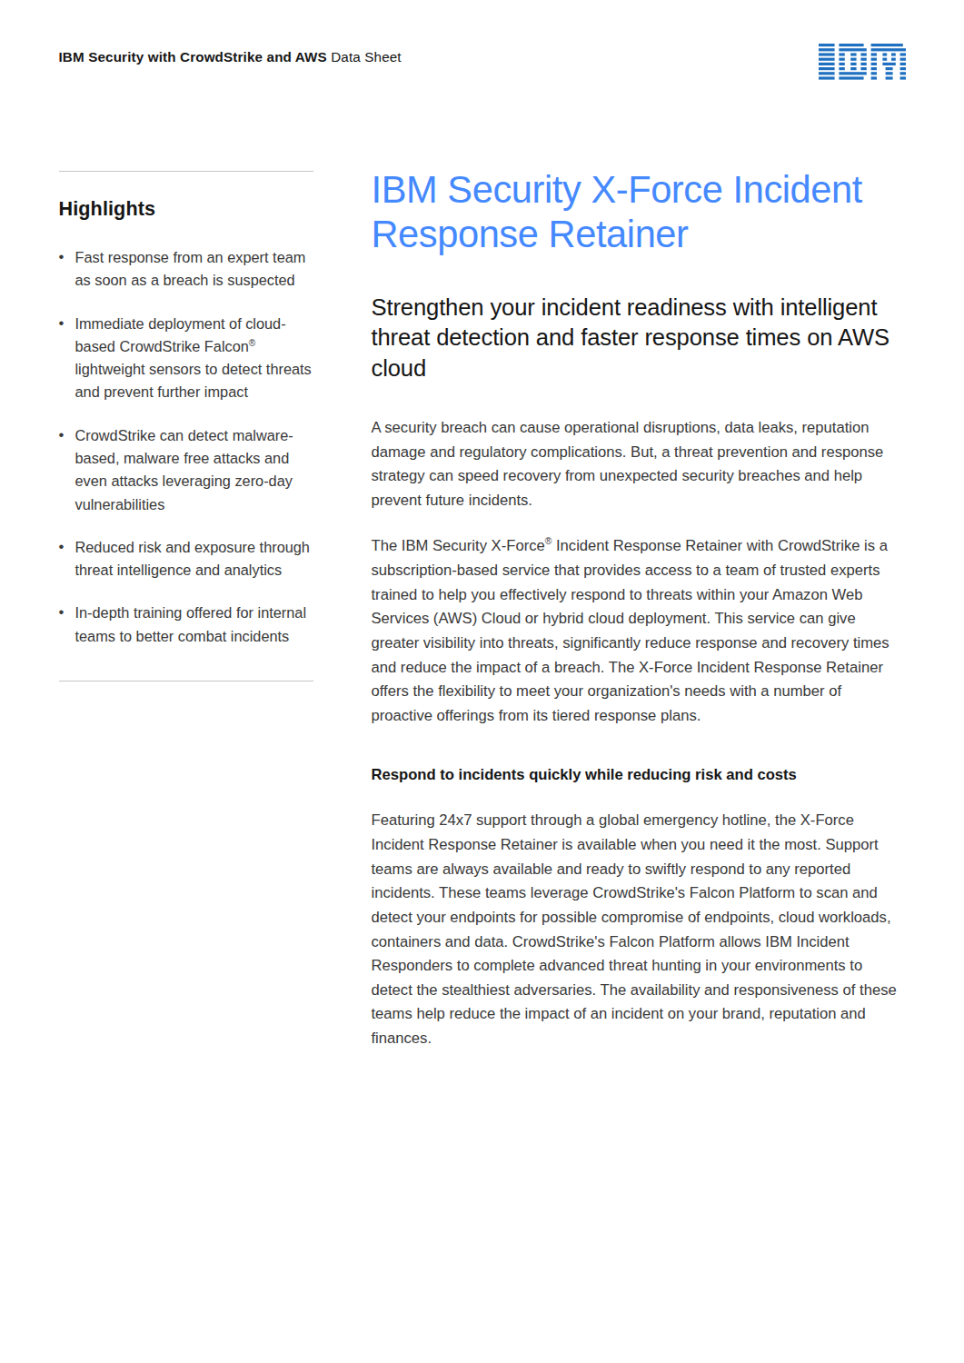IBM Security with CrowdStrike and AWS Data Sheet
Highlights
Fast response from an expert team as soon as a breach is suspected
Immediate deployment of cloud-based CrowdStrike Falcon® lightweight sensors to detect threats and prevent further impact
CrowdStrike can detect malware-based, malware free attacks and even attacks leveraging zero-day vulnerabilities
Reduced risk and exposure through threat intelligence and analytics
In-depth training offered for internal teams to better combat incidents
IBM Security X-Force Incident Response Retainer
Strengthen your incident readiness with intelligent threat detection and faster response times on AWS cloud
A security breach can cause operational disruptions, data leaks, reputation damage and regulatory complications. But, a threat prevention and response strategy can speed recovery from unexpected security breaches and help prevent future incidents.
The IBM Security X-Force® Incident Response Retainer with CrowdStrike is a subscription-based service that provides access to a team of trusted experts trained to help you effectively respond to threats within your Amazon Web Services (AWS) Cloud or hybrid cloud deployment. This service can give greater visibility into threats, significantly reduce response and recovery times and reduce the impact of a breach. The X-Force Incident Response Retainer offers the flexibility to meet your organization's needs with a number of proactive offerings from its tiered response plans.
Respond to incidents quickly while reducing risk and costs
Featuring 24x7 support through a global emergency hotline, the X-Force Incident Response Retainer is available when you need it the most. Support teams are always available and ready to swiftly respond to any reported incidents. These teams leverage CrowdStrike's Falcon Platform to scan and detect your endpoints for possible compromise of endpoints, cloud workloads, containers and data. CrowdStrike's Falcon Platform allows IBM Incident Responders to complete advanced threat hunting in your environments to detect the stealthiest adversaries. The availability and responsiveness of these teams help reduce the impact of an incident on your brand, reputation and finances.